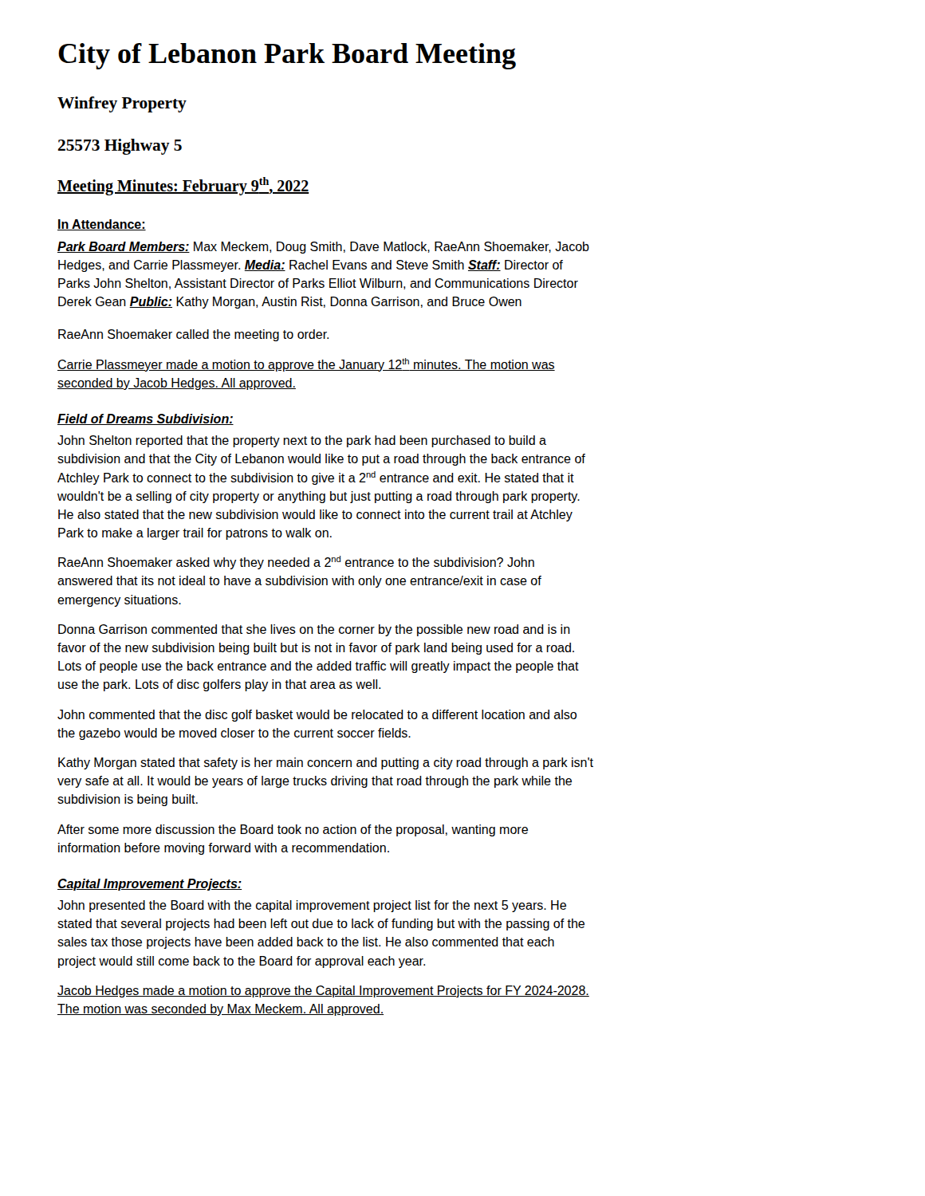City of Lebanon Park Board Meeting
Winfrey Property
25573 Highway 5
Meeting Minutes: February 9th, 2022
In Attendance:
Park Board Members: Max Meckem, Doug Smith, Dave Matlock, RaeAnn Shoemaker, Jacob Hedges, and Carrie Plassmeyer. Media: Rachel Evans and Steve Smith Staff: Director of Parks John Shelton, Assistant Director of Parks Elliot Wilburn, and Communications Director Derek Gean Public: Kathy Morgan, Austin Rist, Donna Garrison, and Bruce Owen
RaeAnn Shoemaker called the meeting to order.
Carrie Plassmeyer made a motion to approve the January 12th minutes. The motion was seconded by Jacob Hedges. All approved.
Field of Dreams Subdivision:
John Shelton reported that the property next to the park had been purchased to build a subdivision and that the City of Lebanon would like to put a road through the back entrance of Atchley Park to connect to the subdivision to give it a 2nd entrance and exit. He stated that it wouldn't be a selling of city property or anything but just putting a road through park property. He also stated that the new subdivision would like to connect into the current trail at Atchley Park to make a larger trail for patrons to walk on.
RaeAnn Shoemaker asked why they needed a 2nd entrance to the subdivision? John answered that its not ideal to have a subdivision with only one entrance/exit in case of emergency situations.
Donna Garrison commented that she lives on the corner by the possible new road and is in favor of the new subdivision being built but is not in favor of park land being used for a road. Lots of people use the back entrance and the added traffic will greatly impact the people that use the park. Lots of disc golfers play in that area as well.
John commented that the disc golf basket would be relocated to a different location and also the gazebo would be moved closer to the current soccer fields.
Kathy Morgan stated that safety is her main concern and putting a city road through a park isn't very safe at all. It would be years of large trucks driving that road through the park while the subdivision is being built.
After some more discussion the Board took no action of the proposal, wanting more information before moving forward with a recommendation.
Capital Improvement Projects:
John presented the Board with the capital improvement project list for the next 5 years. He stated that several projects had been left out due to lack of funding but with the passing of the sales tax those projects have been added back to the list. He also commented that each project would still come back to the Board for approval each year.
Jacob Hedges made a motion to approve the Capital Improvement Projects for FY 2024-2028. The motion was seconded by Max Meckem. All approved.